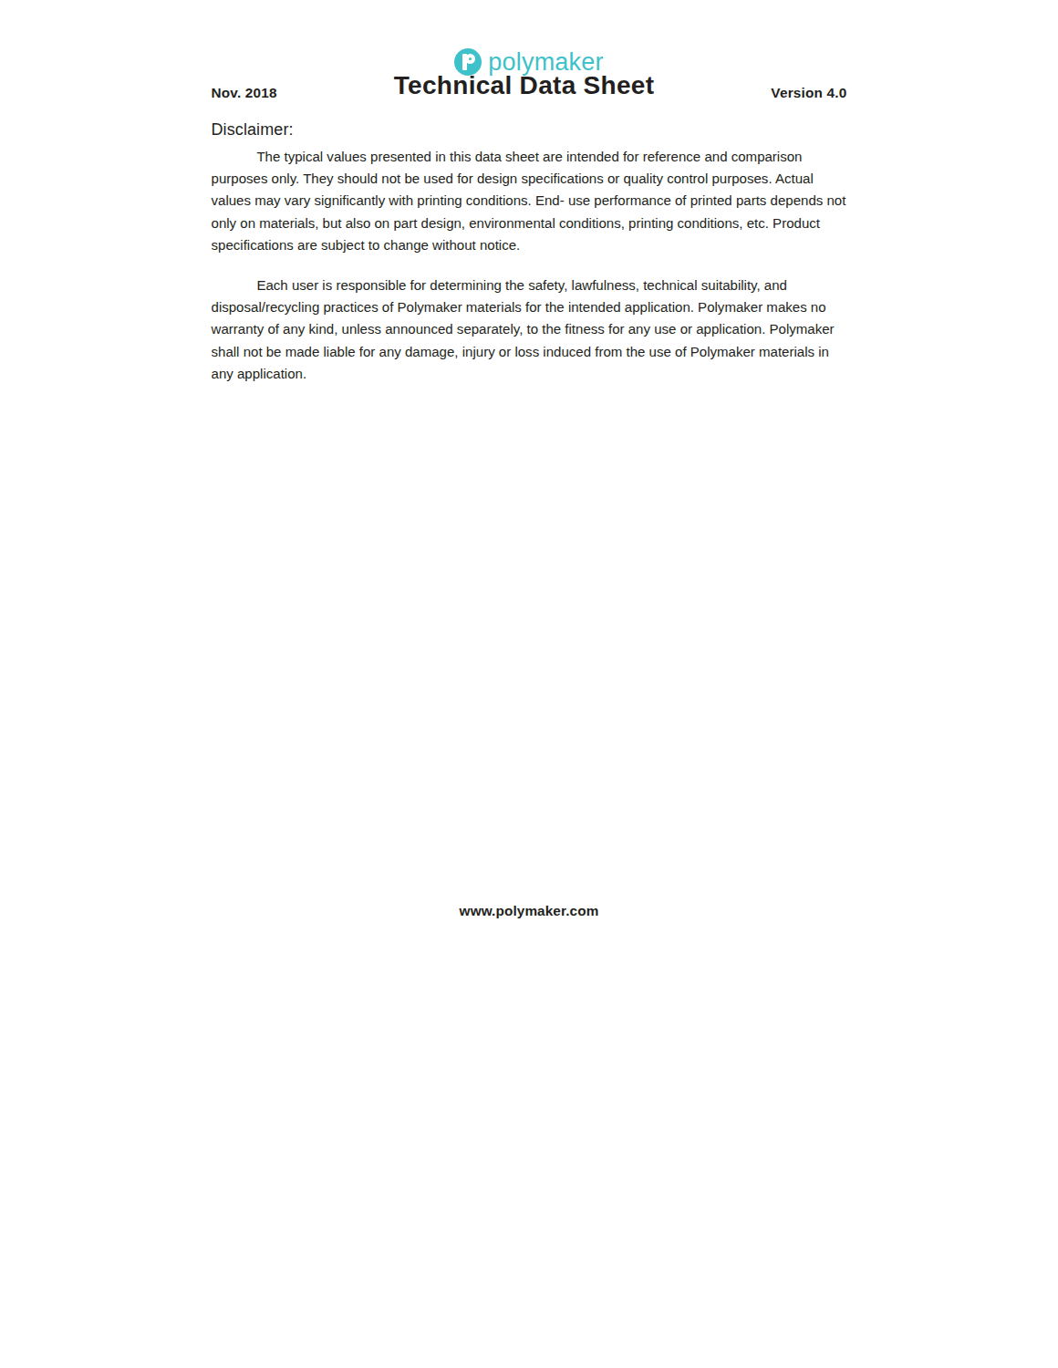polymaker
Nov. 2018
Technical Data Sheet
Version 4.0
Disclaimer:
The typical values presented in this data sheet are intended for reference and comparison purposes only. They should not be used for design specifications or quality control purposes. Actual values may vary significantly with printing conditions. End- use performance of printed parts depends not only on materials, but also on part design, environmental conditions, printing conditions, etc. Product specifications are subject to change without notice.
Each user is responsible for determining the safety, lawfulness, technical suitability, and disposal/recycling practices of Polymaker materials for the intended application. Polymaker makes no warranty of any kind, unless announced separately, to the fitness for any use or application. Polymaker shall not be made liable for any damage, injury or loss induced from the use of Polymaker materials in any application.
www.polymaker.com